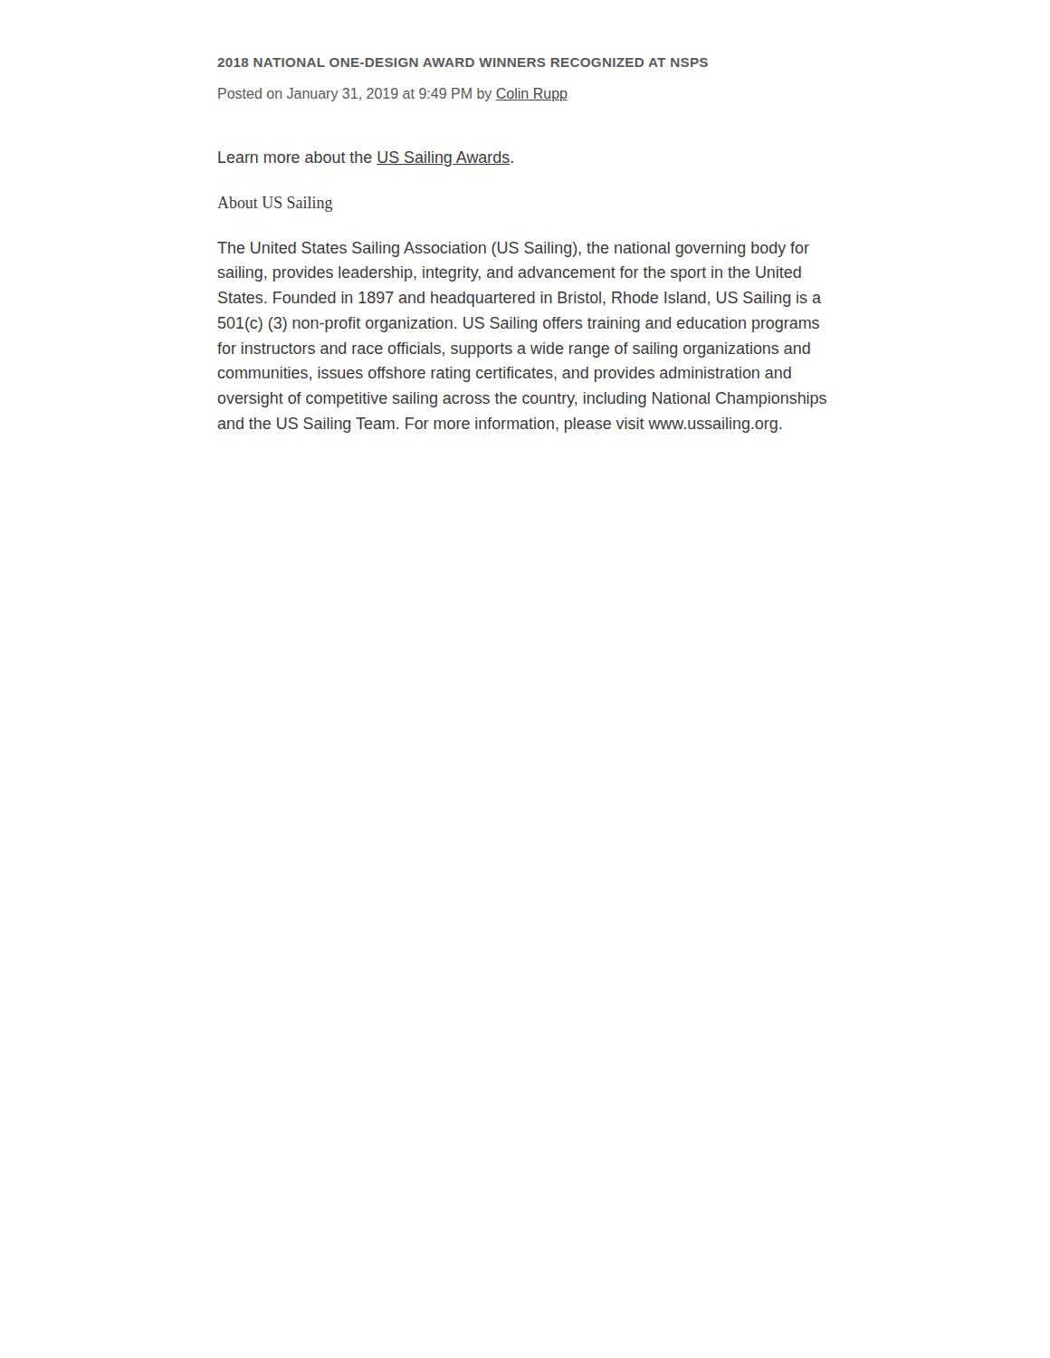2018 National One-Design Award Winners Recognized at NSPS
Posted on January 31, 2019 at 9:49 PM by Colin Rupp
Learn more about the US Sailing Awards.
About US Sailing
The United States Sailing Association (US Sailing), the national governing body for sailing, provides leadership, integrity, and advancement for the sport in the United States. Founded in 1897 and headquartered in Bristol, Rhode Island, US Sailing is a 501(c) (3) non-profit organization. US Sailing offers training and education programs for instructors and race officials, supports a wide range of sailing organizations and communities, issues offshore rating certificates, and provides administration and oversight of competitive sailing across the country, including National Championships and the US Sailing Team. For more information, please visit www.ussailing.org.